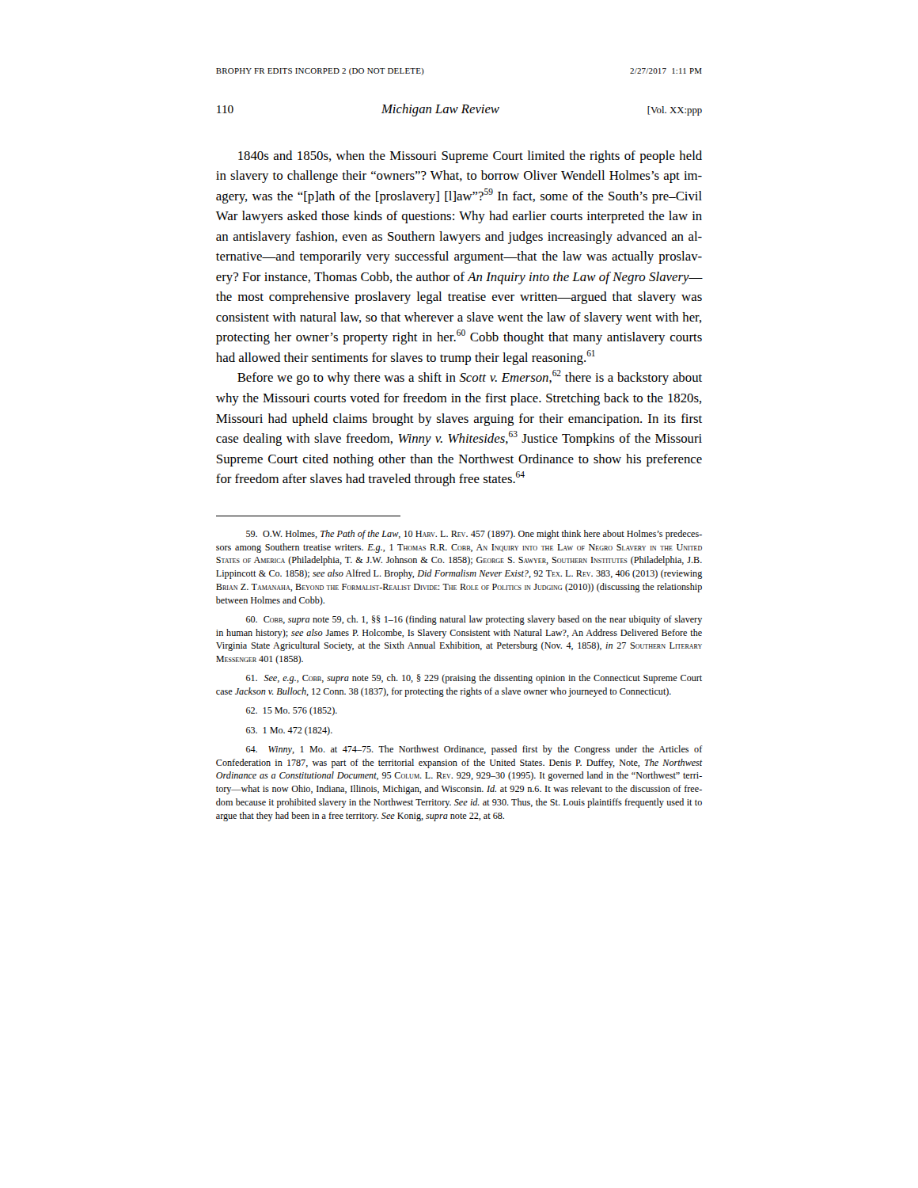Brophy FR Edits Incorped 2 (Do Not Delete) 2/27/2017 1:11 PM
110 Michigan Law Review [Vol. XX:ppp
1840s and 1850s, when the Missouri Supreme Court limited the rights of people held in slavery to challenge their “owners”? What, to borrow Oliver Wendell Holmes’s apt imagery, was the “[p]ath of the [proslavery] [l]aw”?59 In fact, some of the South’s pre–Civil War lawyers asked those kinds of questions: Why had earlier courts interpreted the law in an antislavery fashion, even as Southern lawyers and judges increasingly advanced an alternative—and temporarily very successful argument—that the law was actually proslavery? For instance, Thomas Cobb, the author of An Inquiry into the Law of Negro Slavery—the most comprehensive proslavery legal treatise ever written—argued that slavery was consistent with natural law, so that wherever a slave went the law of slavery went with her, protecting her owner’s property right in her.60 Cobb thought that many antislavery courts had allowed their sentiments for slaves to trump their legal reasoning.61
Before we go to why there was a shift in Scott v. Emerson,62 there is a backstory about why the Missouri courts voted for freedom in the first place. Stretching back to the 1820s, Missouri had upheld claims brought by slaves arguing for their emancipation. In its first case dealing with slave freedom, Winny v. Whitesides,63 Justice Tompkins of the Missouri Supreme Court cited nothing other than the Northwest Ordinance to show his preference for freedom after slaves had traveled through free states.64
59. O.W. Holmes, The Path of the Law, 10 Harv. L. Rev. 457 (1897). One might think here about Holmes’s predecessors among Southern treatise writers. E.g., 1 Thomas R.R. Cobb, An Inquiry into the Law of Negro Slavery in the United States of America (Philadelphia, T. & J.W. Johnson & Co. 1858); George S. Sawyer, Southern Institutes (Philadelphia, J.B. Lippincott & Co. 1858); see also Alfred L. Brophy, Did Formalism Never Exist?, 92 Tex. L. Rev. 383, 406 (2013) (reviewing Brian Z. Tamanaha, Beyond the Formalist-Realist Divide: The Role of Politics in Judging (2010)) (discussing the relationship between Holmes and Cobb).
60. Cobb, supra note 59, ch. 1, §§ 1–16 (finding natural law protecting slavery based on the near ubiquity of slavery in human history); see also James P. Holcombe, Is Slavery Consistent with Natural Law?, An Address Delivered Before the Virginia State Agricultural Society, at the Sixth Annual Exhibition, at Petersburg (Nov. 4, 1858), in 27 Southern Literary Messenger 401 (1858).
61. See, e.g., Cobb, supra note 59, ch. 10, § 229 (praising the dissenting opinion in the Connecticut Supreme Court case Jackson v. Bulloch, 12 Conn. 38 (1837), for protecting the rights of a slave owner who journeyed to Connecticut).
62. 15 Mo. 576 (1852).
63. 1 Mo. 472 (1824).
64. Winny, 1 Mo. at 474–75. The Northwest Ordinance, passed first by the Congress under the Articles of Confederation in 1787, was part of the territorial expansion of the United States. Denis P. Duffey, Note, The Northwest Ordinance as a Constitutional Document, 95 Colum. L. Rev. 929, 929–30 (1995). It governed land in the “Northwest” territory—what is now Ohio, Indiana, Illinois, Michigan, and Wisconsin. Id. at 929 n.6. It was relevant to the discussion of freedom because it prohibited slavery in the Northwest Territory. See id. at 930. Thus, the St. Louis plaintiffs frequently used it to argue that they had been in a free territory. See Konig, supra note 22, at 68.